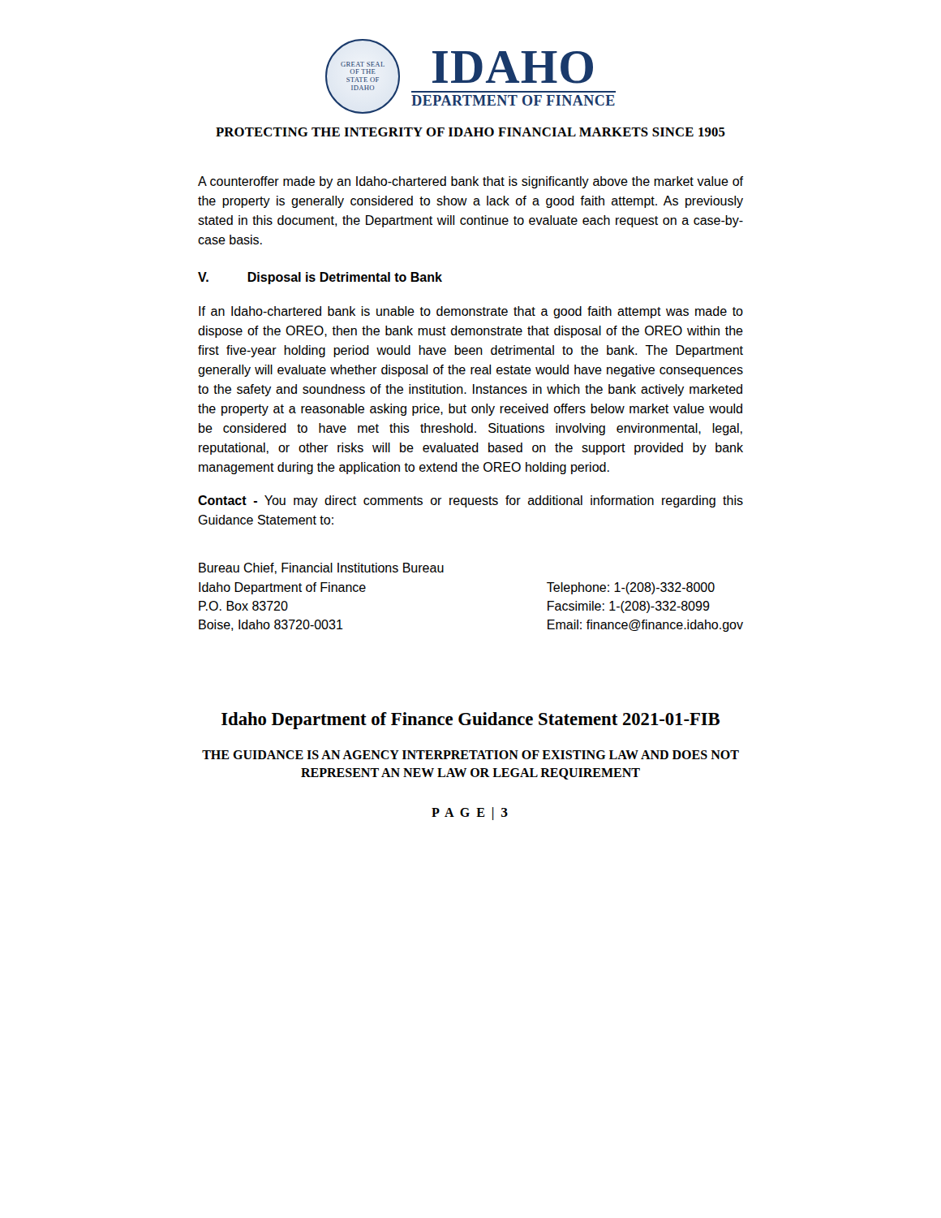GREAT SEAL
OF THE
STATE OF
IDAHO
IDAHO DEPARTMENT OF FINANCE
PROTECTING THE INTEGRITY OF IDAHO FINANCIAL MARKETS SINCE 1905
A counteroffer made by an Idaho-chartered bank that is significantly above the market value of the property is generally considered to show a lack of a good faith attempt. As previously stated in this document, the Department will continue to evaluate each request on a case-by-case basis.
V. Disposal is Detrimental to Bank
If an Idaho-chartered bank is unable to demonstrate that a good faith attempt was made to dispose of the OREO, then the bank must demonstrate that disposal of the OREO within the first five-year holding period would have been detrimental to the bank. The Department generally will evaluate whether disposal of the real estate would have negative consequences to the safety and soundness of the institution. Instances in which the bank actively marketed the property at a reasonable asking price, but only received offers below market value would be considered to have met this threshold. Situations involving environmental, legal, reputational, or other risks will be evaluated based on the support provided by bank management during the application to extend the OREO holding period.
Contact - You may direct comments or requests for additional information regarding this Guidance Statement to:
Bureau Chief, Financial Institutions Bureau
Idaho Department of Finance
P.O. Box 83720
Boise, Idaho 83720-0031
Telephone: 1-(208)-332-8000
Facsimile: 1-(208)-332-8099
Email: finance@finance.idaho.gov
Idaho Department of Finance Guidance Statement 2021-01-FIB
THE GUIDANCE IS AN AGENCY INTERPRETATION OF EXISTING LAW AND DOES NOT REPRESENT AN NEW LAW OR LEGAL REQUIREMENT
P A G E | 3